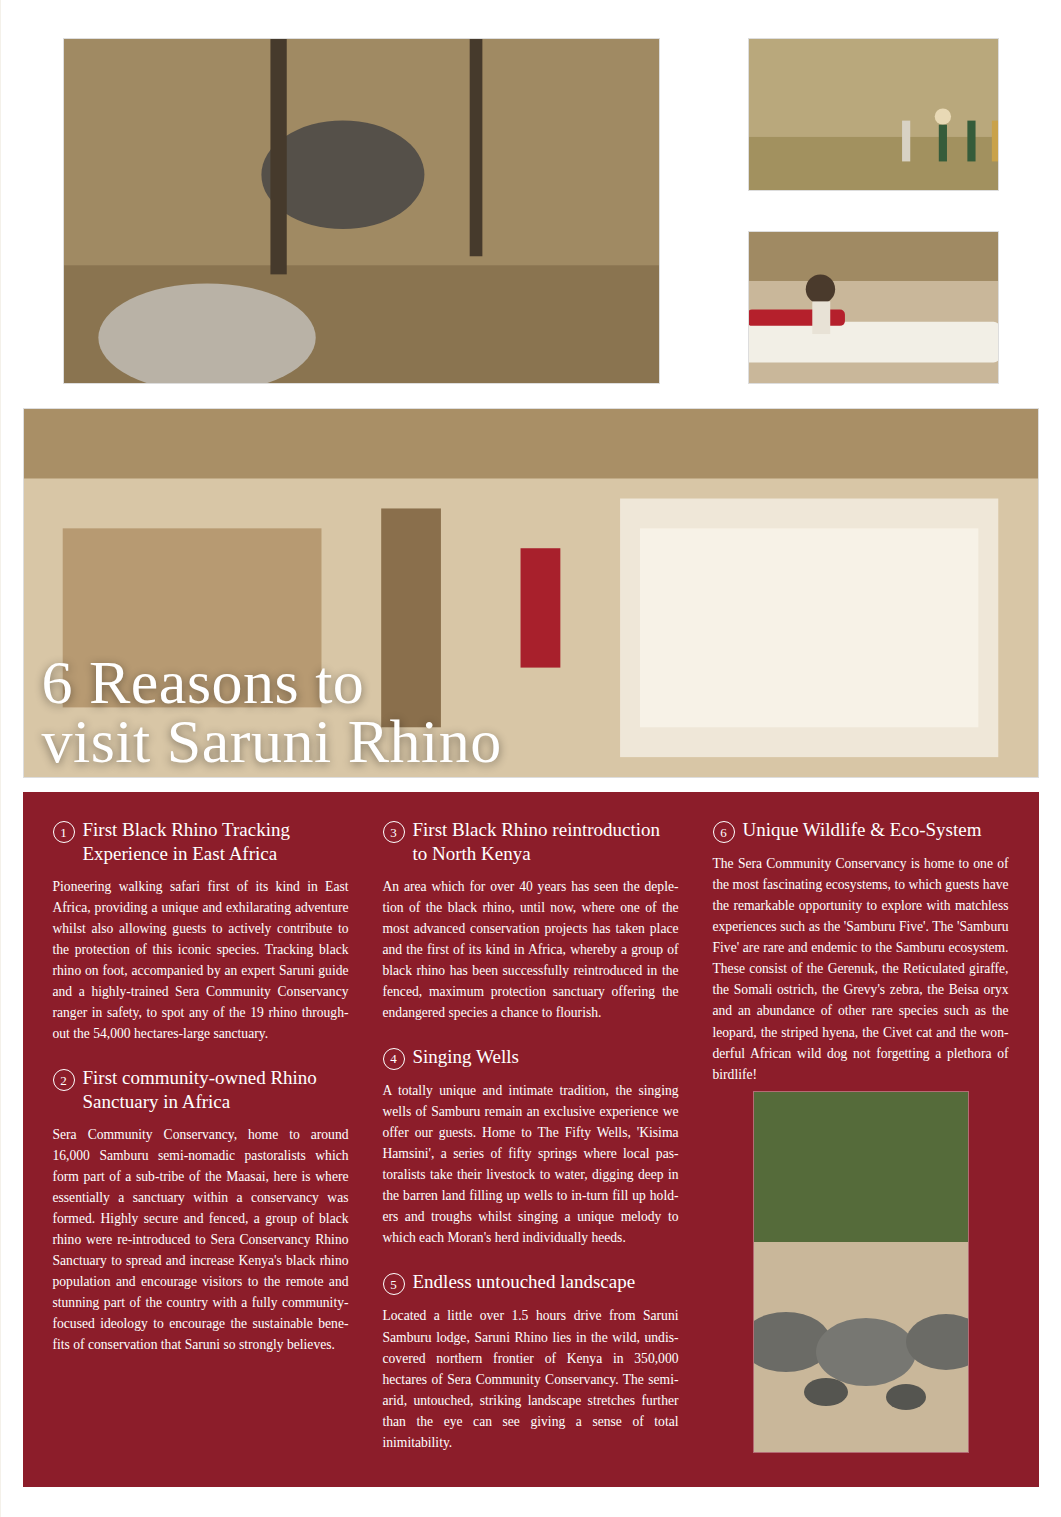6 Reasons to
visit Saruni Rhino
1 First Black Rhino Tracking Experience in East Africa
Pioneering walking safari first of its kind in East Africa, providing a unique and exhilarating adventure whilst also allowing guests to actively contribute to the protection of this iconic species. Tracking black rhino on foot, accompanied by an expert Saruni guide and a highly-trained Sera Community Conservancy ranger in safety, to spot any of the 19 rhino throughout the 54,000 hectares-large sanctuary.
2 First community-owned Rhino Sanctuary in Africa
Sera Community Conservancy, home to around 16,000 Samburu semi-nomadic pastoralists which form part of a sub-tribe of the Maasai, here is where essentially a sanctuary within a conservancy was formed. Highly secure and fenced, a group of black rhino were re-introduced to Sera Conservancy Rhino Sanctuary to spread and increase Kenya's black rhino population and encourage visitors to the remote and stunning part of the country with a fully community-focused ideology to encourage the sustainable benefits of conservation that Saruni so strongly believes.
3 First Black Rhino reintroduction to North Kenya
An area which for over 40 years has seen the depletion of the black rhino, until now, where one of the most advanced conservation projects has taken place and the first of its kind in Africa, whereby a group of black rhino has been successfully reintroduced in the fenced, maximum protection sanctuary offering the endangered species a chance to flourish.
4 Singing Wells
A totally unique and intimate tradition, the singing wells of Samburu remain an exclusive experience we offer our guests. Home to The Fifty Wells, 'Kisima Hamsini', a series of fifty springs where local pastoralists take their livestock to water, digging deep in the barren land filling up wells to in-turn fill up holders and troughs whilst singing a unique melody to which each Moran's herd individually heeds.
5 Endless untouched landscape
Located a little over 1.5 hours drive from Saruni Samburu lodge, Saruni Rhino lies in the wild, undiscovered northern frontier of Kenya in 350,000 hectares of Sera Community Conservancy. The semi-arid, untouched, striking landscape stretches further than the eye can see giving a sense of total inimitability.
6 Unique Wildlife & Eco-System
The Sera Community Conservancy is home to one of the most fascinating ecosystems, to which guests have the remarkable opportunity to explore with matchless experiences such as the 'Samburu Five'. The 'Samburu Five' are rare and endemic to the Samburu ecosystem. These consist of the Gerenuk, the Reticulated giraffe, the Somali ostrich, the Grevy's zebra, the Beisa oryx and an abundance of other rare species such as the leopard, the striped hyena, the Civet cat and the wonderful African wild dog not forgetting a plethora of birdlife!